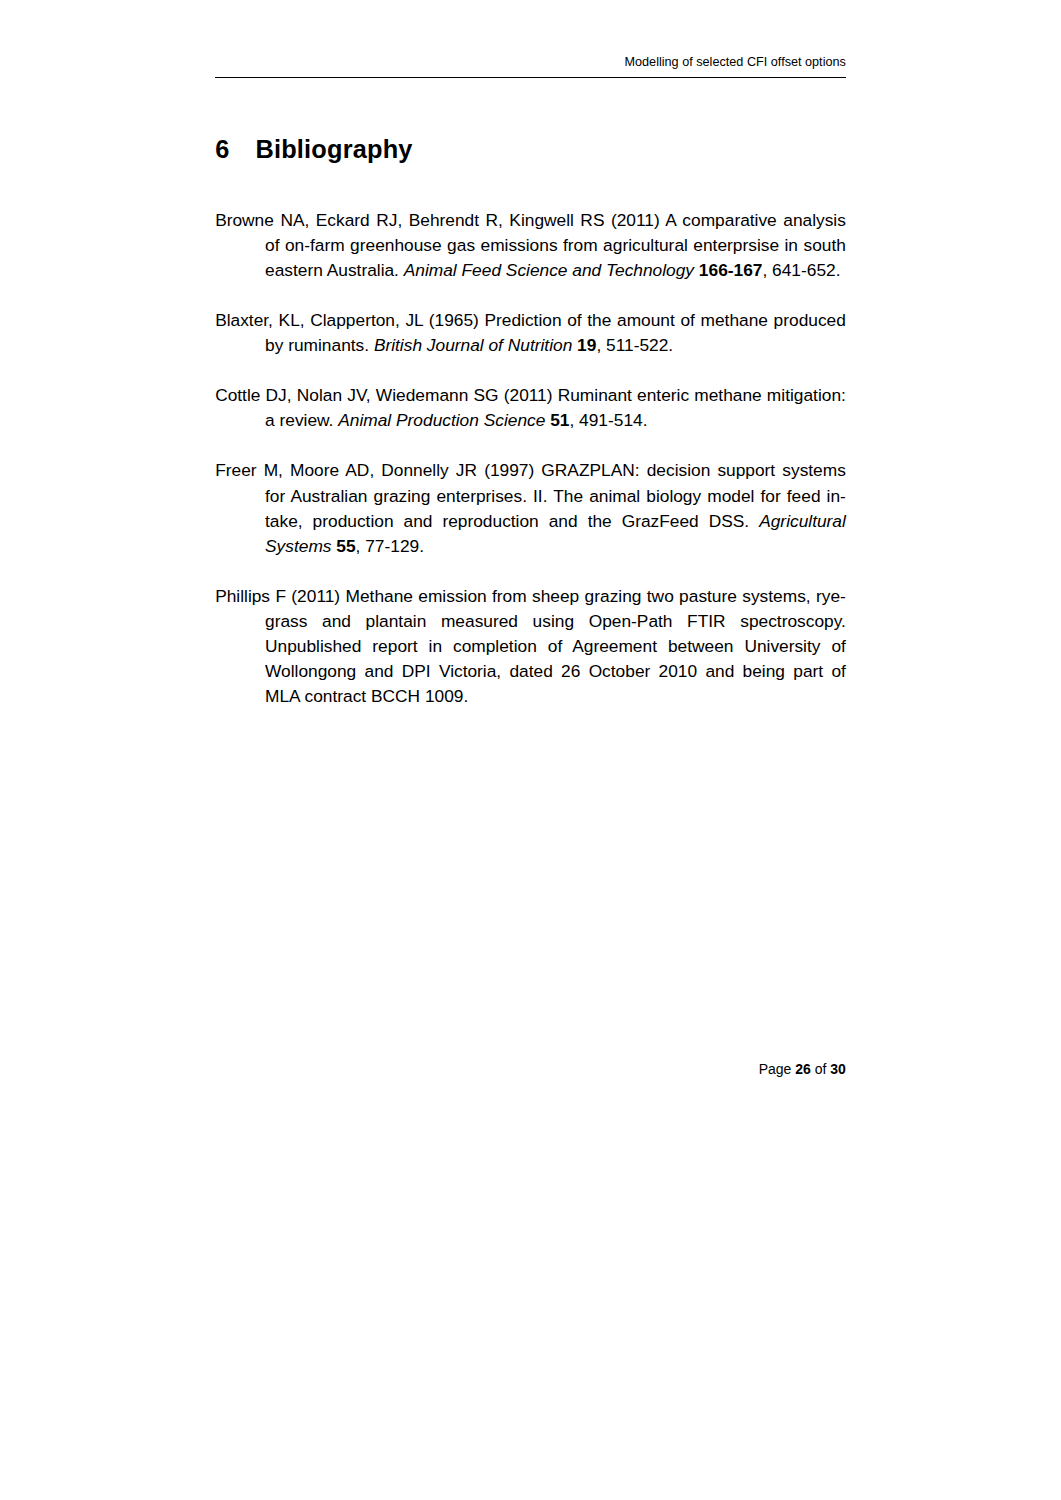Modelling of selected CFI offset options
6 Bibliography
Browne NA, Eckard RJ, Behrendt R, Kingwell RS (2011) A comparative analysis of on-farm greenhouse gas emissions from agricultural enterprsise in south eastern Australia. Animal Feed Science and Technology 166-167, 641-652.
Blaxter, KL, Clapperton, JL (1965) Prediction of the amount of methane produced by ruminants. British Journal of Nutrition 19, 511-522.
Cottle DJ, Nolan JV, Wiedemann SG (2011) Ruminant enteric methane mitigation: a review. Animal Production Science 51, 491-514.
Freer M, Moore AD, Donnelly JR (1997) GRAZPLAN: decision support systems for Australian grazing enterprises. II. The animal biology model for feed intake, production and reproduction and the GrazFeed DSS. Agricultural Systems 55, 77-129.
Phillips F (2011) Methane emission from sheep grazing two pasture systems, ryegrass and plantain measured using Open-Path FTIR spectroscopy. Unpublished report in completion of Agreement between University of Wollongong and DPI Victoria, dated 26 October 2010 and being part of MLA contract BCCH 1009.
Page 26 of 30